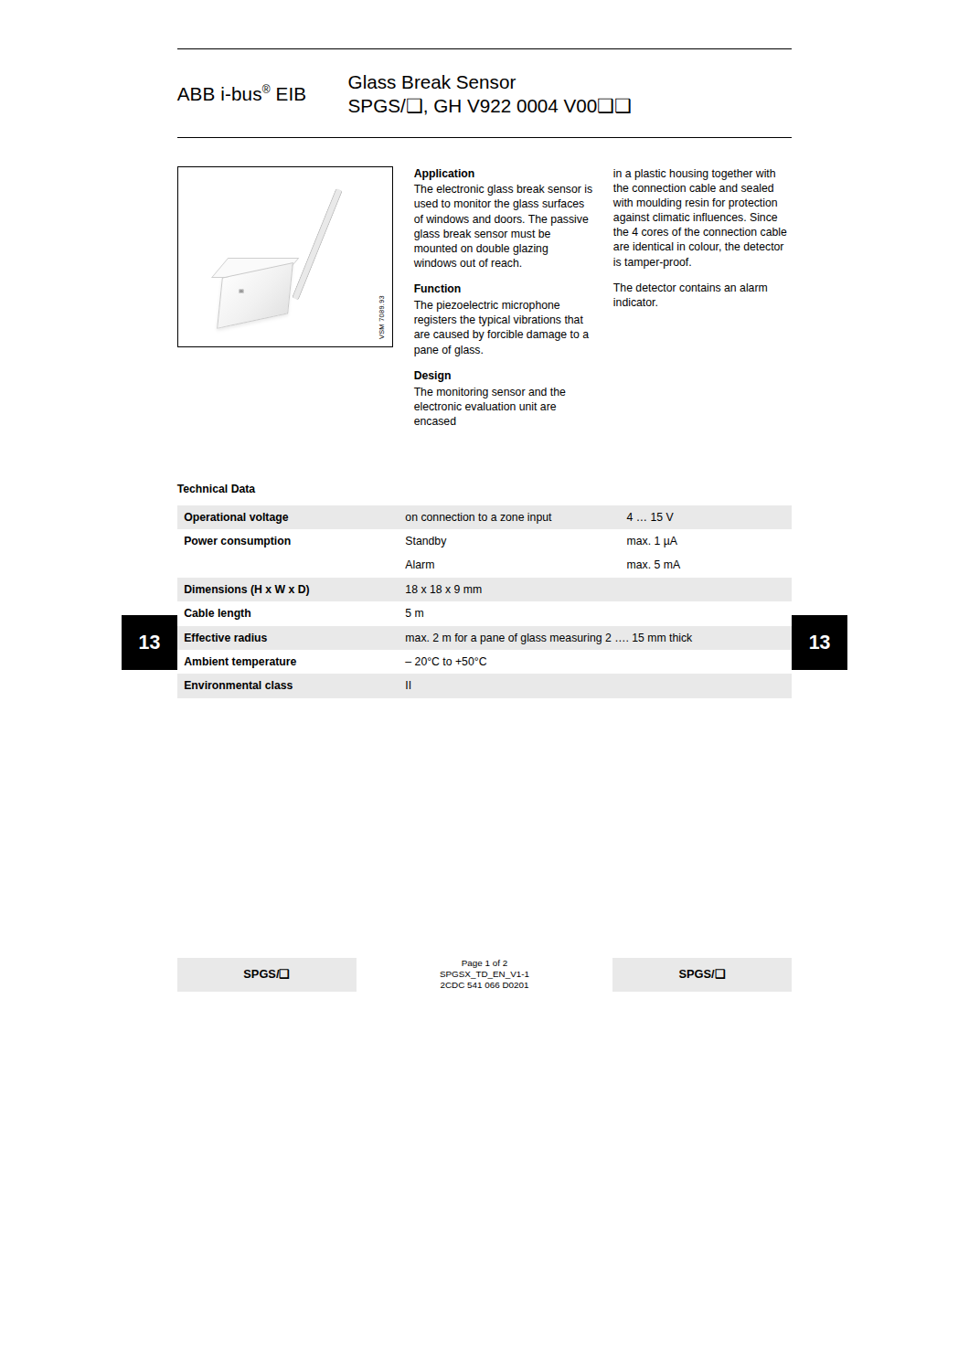ABB i-bus® EIB
Glass Break Sensor
SPGS/❑, GH V922 0004 V00❑❑
VSM 7089.93
Application
The electronic glass break sensor is used to monitor the glass surfaces of windows and doors. The passive glass break sensor must be mounted on double glazing windows out of reach.
Function
The piezoelectric microphone registers the typical vibrations that are caused by forcible damage to a pane of glass.
Design
The monitoring sensor and the electronic evaluation unit are encased
in a plastic housing together with the connection cable and sealed with moulding resin for protection against climatic influences. Since the 4 cores of the connection cable are identical in colour, the detector is tamper-proof.
The detector contains an alarm indicator.
Technical Data
| Operational voltage | on connection to a zone input | 4 … 15 V |
| Power consumption | Standby | max. 1 µA |
| | Alarm | max. 5 mA |
| Dimensions (H x W x D) | 18 x 18 x 9 mm |
| Cable length | 5 m |
| Effective radius | max. 2 m for a pane of glass measuring 2 …. 15 mm thick |
| Ambient temperature | – 20°C to +50°C |
| Environmental class | II |
13
13
SPGS/❑
Page 1 of 2
SPGSX_TD_EN_V1-1
2CDC 541 066 D0201
SPGS/❑